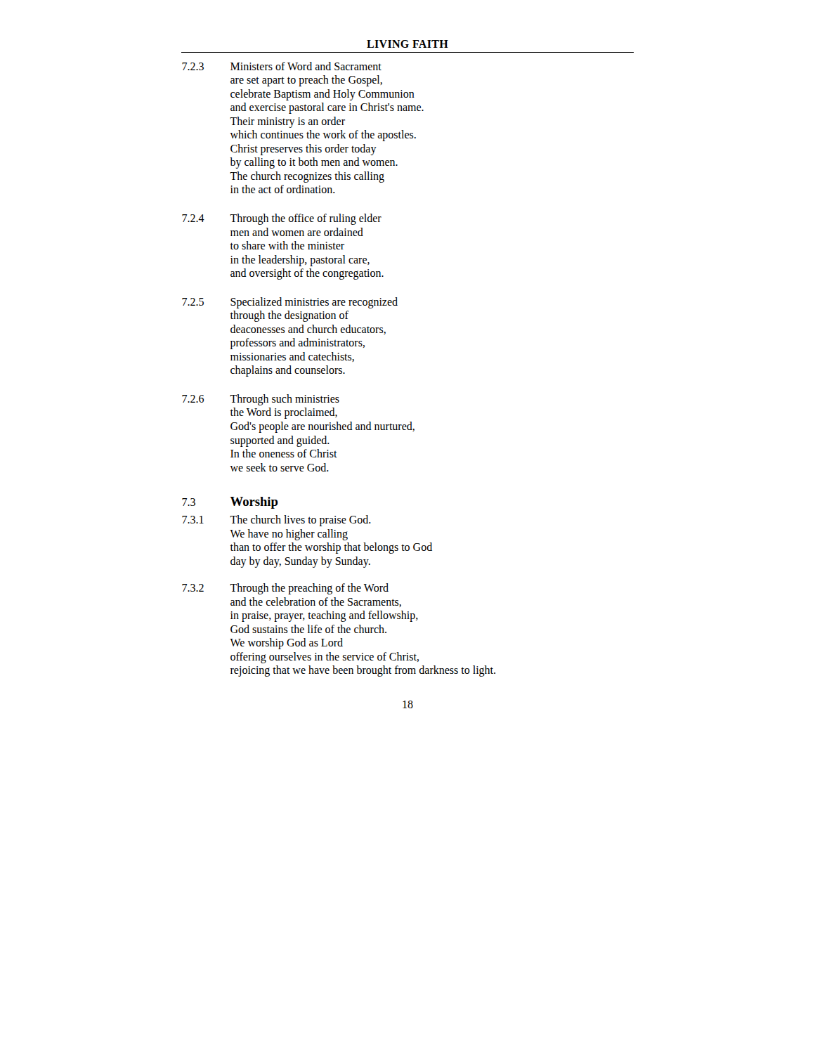LIVING FAITH
7.2.3
Ministers of Word and Sacrament
are set apart to preach the Gospel,
celebrate Baptism and Holy Communion
and exercise pastoral care in Christ's name.
Their ministry is an order
which continues the work of the apostles.
Christ preserves this order today
by calling to it both men and women.
The church recognizes this calling
in the act of ordination.
7.2.4
Through the office of ruling elder
men and women are ordained
to share with the minister
in the leadership, pastoral care,
and oversight of the congregation.
7.2.5
Specialized ministries are recognized
through the designation of
deaconesses and church educators,
professors and administrators,
missionaries and catechists,
chaplains and counselors.
7.2.6
Through such ministries
the Word is proclaimed,
God's people are nourished and nurtured,
supported and guided.
In the oneness of Christ
we seek to serve God.
7.3
Worship
7.3.1
The church lives to praise God.
We have no higher calling
than to offer the worship that belongs to God
day by day, Sunday by Sunday.
7.3.2
Through the preaching of the Word
and the celebration of the Sacraments,
in praise, prayer, teaching and fellowship,
God sustains the life of the church.
We worship God as Lord
offering ourselves in the service of Christ,
rejoicing that we have been brought from darkness to light.
18